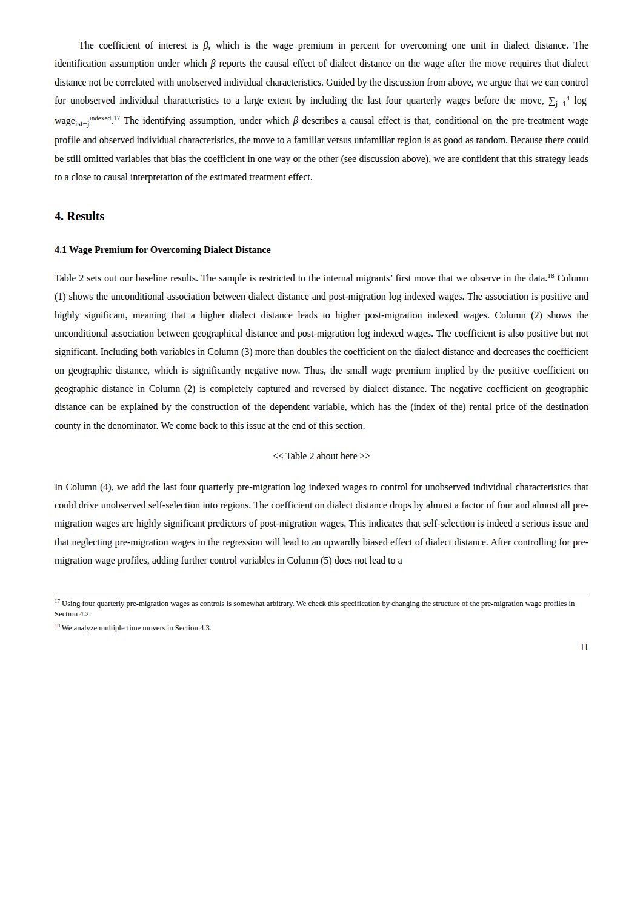The coefficient of interest is β, which is the wage premium in percent for overcoming one unit in dialect distance. The identification assumption under which β reports the causal effect of dialect distance on the wage after the move requires that dialect distance not be correlated with unobserved individual characteristics. Guided by the discussion from above, we argue that we can control for unobserved individual characteristics to a large extent by including the last four quarterly wages before the move, ∑j=14 log wageist−jindexed.17 The identifying assumption, under which β describes a causal effect is that, conditional on the pre-treatment wage profile and observed individual characteristics, the move to a familiar versus unfamiliar region is as good as random. Because there could be still omitted variables that bias the coefficient in one way or the other (see discussion above), we are confident that this strategy leads to a close to causal interpretation of the estimated treatment effect.
4. Results
4.1 Wage Premium for Overcoming Dialect Distance
Table 2 sets out our baseline results. The sample is restricted to the internal migrants’ first move that we observe in the data.18 Column (1) shows the unconditional association between dialect distance and post-migration log indexed wages. The association is positive and highly significant, meaning that a higher dialect distance leads to higher post-migration indexed wages. Column (2) shows the unconditional association between geographical distance and post-migration log indexed wages. The coefficient is also positive but not significant. Including both variables in Column (3) more than doubles the coefficient on the dialect distance and decreases the coefficient on geographic distance, which is significantly negative now. Thus, the small wage premium implied by the positive coefficient on geographic distance in Column (2) is completely captured and reversed by dialect distance. The negative coefficient on geographic distance can be explained by the construction of the dependent variable, which has the (index of the) rental price of the destination county in the denominator. We come back to this issue at the end of this section.
<< Table 2 about here >>
In Column (4), we add the last four quarterly pre-migration log indexed wages to control for unobserved individual characteristics that could drive unobserved self-selection into regions. The coefficient on dialect distance drops by almost a factor of four and almost all pre-migration wages are highly significant predictors of post-migration wages. This indicates that self-selection is indeed a serious issue and that neglecting pre-migration wages in the regression will lead to an upwardly biased effect of dialect distance. After controlling for pre-migration wage profiles, adding further control variables in Column (5) does not lead to a
17 Using four quarterly pre-migration wages as controls is somewhat arbitrary. We check this specification by changing the structure of the pre-migration wage profiles in Section 4.2.
18 We analyze multiple-time movers in Section 4.3.
11